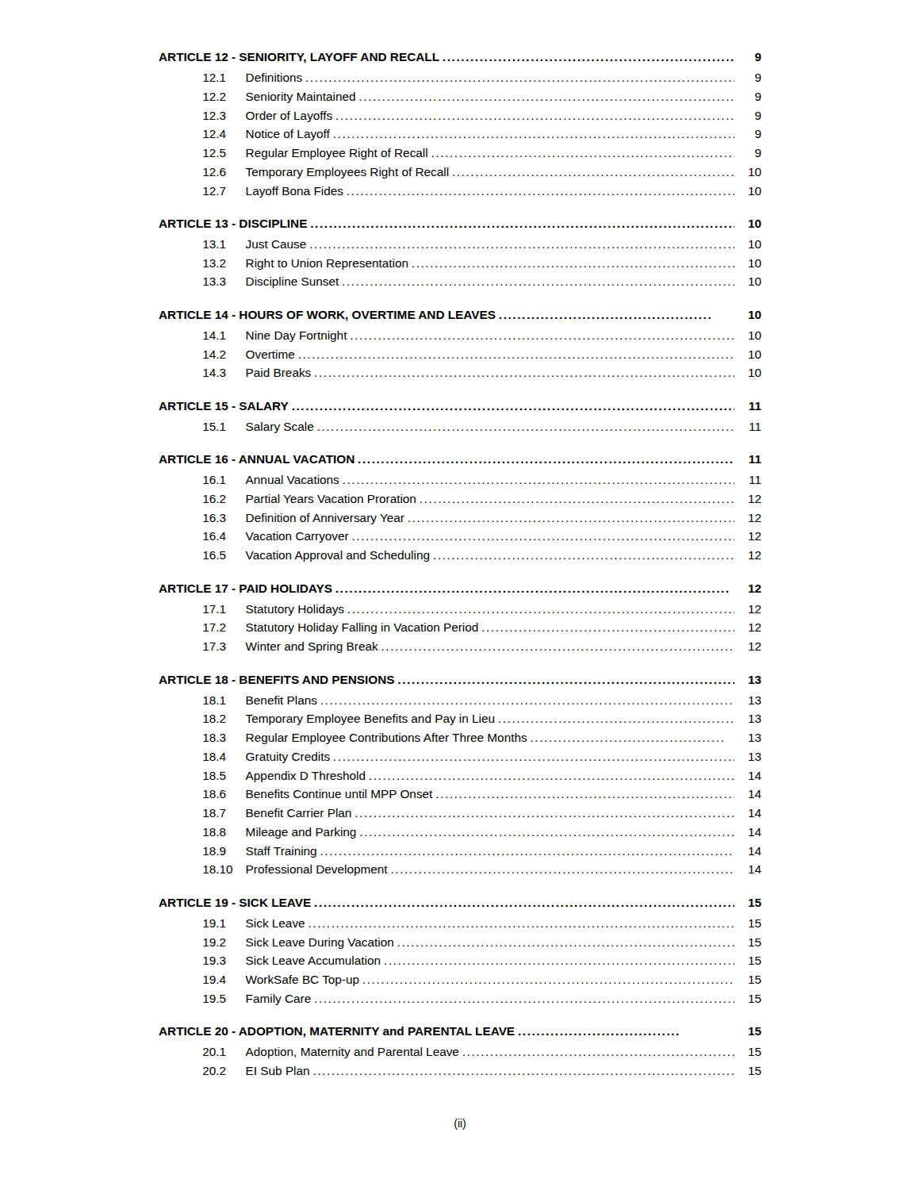ARTICLE 12 - SENIORITY, LAYOFF AND RECALL ........................................................................... 9
12.1 Definitions ........................................................................................................... 9
12.2 Seniority Maintained ............................................................................................. 9
12.3 Order of Layoffs .................................................................................................... 9
12.4 Notice of Layoff .................................................................................................... 9
12.5 Regular Employee Right of Recall ............................................................................. 9
12.6 Temporary Employees Right of Recall ..................................................................... 10
12.7 Layoff Bona Fides ................................................................................................. 10
ARTICLE 13 - DISCIPLINE ................................................................................................. 10
13.1 Just Cause ............................................................................................................ 10
13.2 Right to Union Representation ................................................................................ 10
13.3 Discipline Sunset .................................................................................................. 10
ARTICLE 14 - HOURS OF WORK, OVERTIME AND LEAVES .............................................. 10
14.1 Nine Day Fortnight ................................................................................................ 10
14.2 Overtime ............................................................................................................ 10
14.3 Paid Breaks ......................................................................................................... 10
ARTICLE 15 - SALARY ....................................................................................................... 11
15.1 Salary Scale ......................................................................................................... 11
ARTICLE 16 - ANNUAL VACATION ......................................................................................... 11
16.1 Annual Vacations .................................................................................................. 11
16.2 Partial Years Vacation Proration .............................................................................. 12
16.3 Definition of Anniversary Year ................................................................................ 12
16.4 Vacation Carryover .............................................................................................. 12
16.5 Vacation Approval and Scheduling ......................................................................... 12
ARTICLE 17 - PAID HOLIDAYS ..................................................................................... 12
17.1 Statutory Holidays ................................................................................................ 12
17.2 Statutory Holiday Falling in Vacation Period ......................................................... 12
17.3 Winter and Spring Break ......................................................................................... 12
ARTICLE 18 - BENEFITS AND PENSIONS ................................................................................. 13
18.1 Benefit Plans ....................................................................................................... 13
18.2 Temporary Employee Benefits and Pay in Lieu ...................................................... 13
18.3 Regular Employee Contributions After Three Months .......................................... 13
18.4 Gratuity Credits .................................................................................................... 13
18.5 Appendix D Threshold ......................................................................................... 14
18.6 Benefits Continue until MPP Onset ......................................................................... 14
18.7 Benefit Carrier Plan .............................................................................................. 14
18.8 Mileage and Parking ............................................................................................. 14
18.9 Staff Training ....................................................................................................... 14
18.10 Professional Development ..................................................................................... 14
ARTICLE 19 - SICK LEAVE ................................................................................................. 15
19.1 Sick Leave ........................................................................................................... 15
19.2 Sick Leave During Vacation ..................................................................................... 15
19.3 Sick Leave Accumulation ........................................................................................ 15
19.4 WorkSafe BC Top-up ............................................................................................. 15
19.5 Family Care ......................................................................................................... 15
ARTICLE 20 - ADOPTION, MATERNITY and PARENTAL LEAVE ................................... 15
20.1 Adoption, Maternity and Parental Leave ................................................................ 15
20.2 EI Sub Plan .......................................................................................................... 15
(ii)